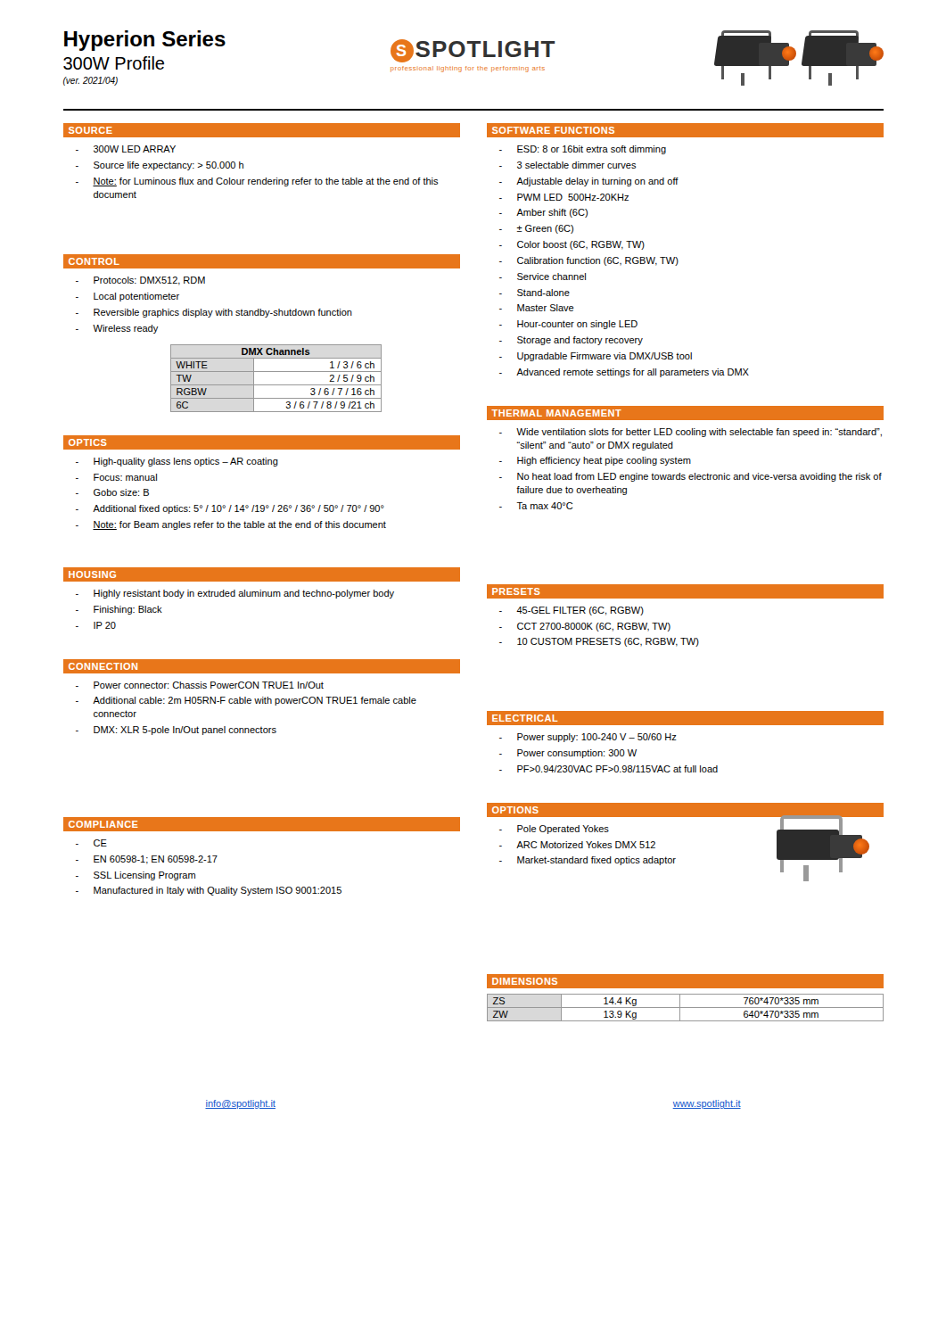Hyperion Series
300W Profile
(ver. 2021/04)
SSPOTLIGHT
professional lighting for the performing arts
SOURCE
300W LED ARRAY
Source life expectancy: > 50.000 h
Note: for Luminous flux and Colour rendering refer to the table at the end of this document
CONTROL
Protocols: DMX512, RDM
Local potentiometer
Reversible graphics display with standby-shutdown function
Wireless ready
| DMX Channels |
| --- |
| WHITE | 1 / 3 / 6 ch |
| TW | 2 / 5 / 9 ch |
| RGBW | 3 / 6 / 7 / 16 ch |
| 6C | 3 / 6 / 7 / 8 / 9 /21 ch |
OPTICS
High-quality glass lens optics – AR coating
Focus: manual
Gobo size: B
Additional fixed optics: 5° / 10° / 14° /19° / 26° / 36° / 50° / 70° / 90°
Note: for Beam angles refer to the table at the end of this document
HOUSING
Highly resistant body in extruded aluminum and techno-polymer body
Finishing: Black
IP 20
CONNECTION
Power connector: Chassis PowerCON TRUE1 In/Out
Additional cable: 2m H05RN-F cable with powerCON TRUE1 female cable connector
DMX: XLR 5-pole In/Out panel connectors
COMPLIANCE
CE
EN 60598-1; EN 60598-2-17
SSL Licensing Program
Manufactured in Italy with Quality System ISO 9001:2015
SOFTWARE FUNCTIONS
ESD: 8 or 16bit extra soft dimming
3 selectable dimmer curves
Adjustable delay in turning on and off
PWM LED 500Hz-20KHz
Amber shift (6C)
± Green (6C)
Color boost (6C, RGBW, TW)
Calibration function (6C, RGBW, TW)
Service channel
Stand-alone
Master Slave
Hour-counter on single LED
Storage and factory recovery
Upgradable Firmware via DMX/USB tool
Advanced remote settings for all parameters via DMX
THERMAL MANAGEMENT
Wide ventilation slots for better LED cooling with selectable fan speed in: “standard”, “silent” and “auto” or DMX regulated
High efficiency heat pipe cooling system
No heat load from LED engine towards electronic and vice-versa avoiding the risk of failure due to overheating
Ta max 40°C
PRESETS
45-GEL FILTER (6C, RGBW)
CCT 2700-8000K (6C, RGBW, TW)
10 CUSTOM PRESETS (6C, RGBW, TW)
ELECTRICAL
Power supply: 100-240 V – 50/60 Hz
Power consumption: 300 W
PF>0.94/230VAC PF>0.98/115VAC at full load
OPTIONS
Pole Operated Yokes
ARC Motorized Yokes DMX 512
Market-standard fixed optics adaptor
DIMENSIONS
| ZS | 14.4 Kg | 760*470*335 mm |
| ZW | 13.9 Kg | 640*470*335 mm |
info@spotlight.it
www.spotlight.it